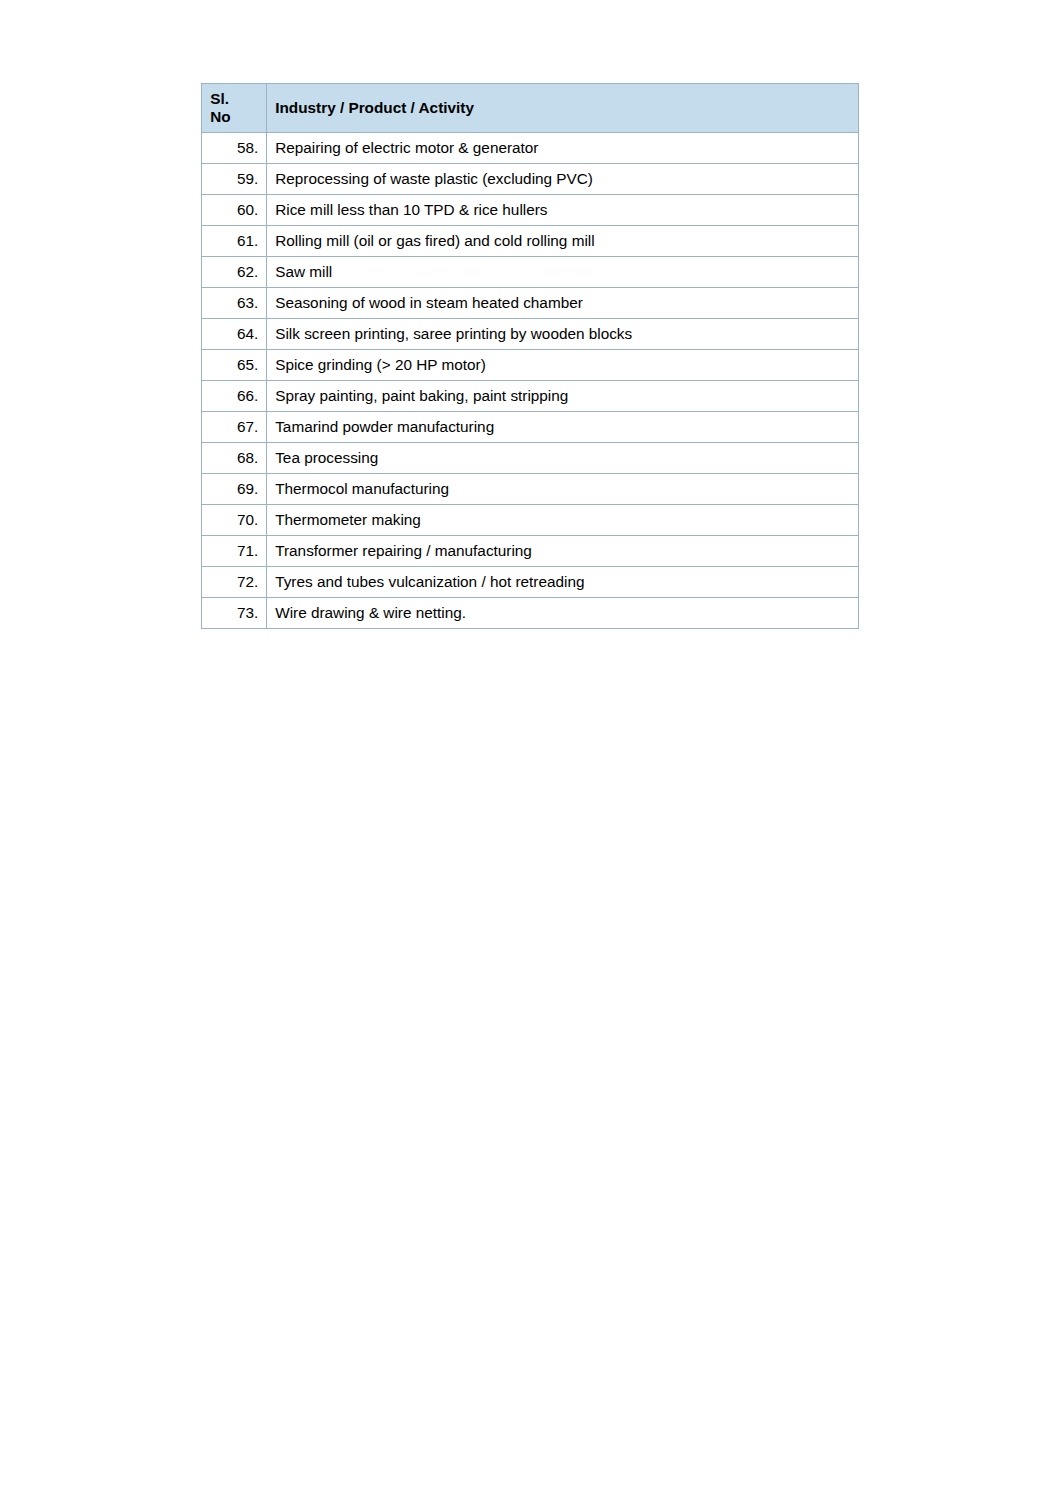| Sl. No | Industry / Product / Activity |
| --- | --- |
| 58. | Repairing of electric motor & generator |
| 59. | Reprocessing of waste plastic (excluding PVC) |
| 60. | Rice mill less than 10 TPD & rice hullers |
| 61. | Rolling mill (oil or gas fired) and cold rolling mill |
| 62. | Saw mill |
| 63. | Seasoning of wood in steam heated chamber |
| 64. | Silk screen printing, saree printing by wooden blocks |
| 65. | Spice grinding (> 20 HP motor) |
| 66. | Spray painting, paint baking, paint stripping |
| 67. | Tamarind powder manufacturing |
| 68. | Tea processing |
| 69. | Thermocol manufacturing |
| 70. | Thermometer making |
| 71. | Transformer repairing / manufacturing |
| 72. | Tyres and tubes vulcanization / hot retreading |
| 73. | Wire drawing & wire netting. |